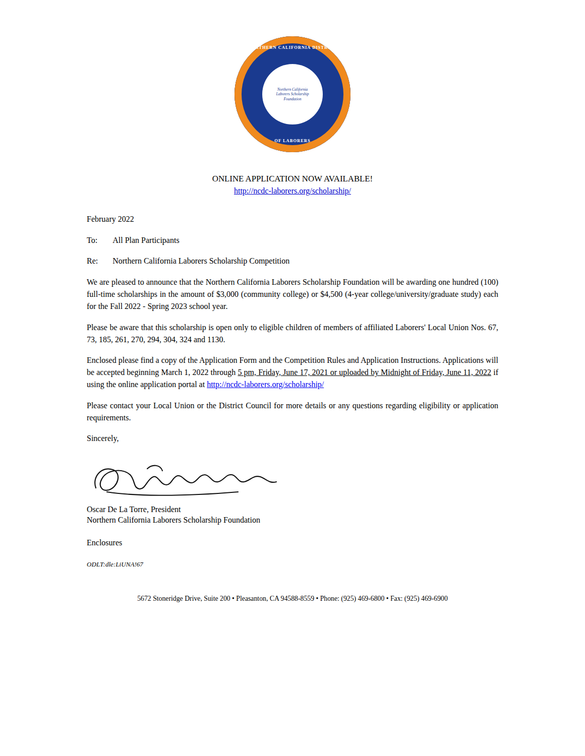Northern California District
Northern California
Laborers Scholarship
Foundation
of Laborers
ONLINE APPLICATION NOW AVAILABLE!
http://ncdc-laborers.org/scholarship/
February 2022
To: All Plan Participants
Re: Northern California Laborers Scholarship Competition
We are pleased to announce that the Northern California Laborers Scholarship Foundation will be awarding one hundred (100) full-time scholarships in the amount of $3,000 (community college) or $4,500 (4-year college/university/graduate study) each for the Fall 2022 - Spring 2023 school year.
Please be aware that this scholarship is open only to eligible children of members of affiliated Laborers' Local Union Nos. 67, 73, 185, 261, 270, 294, 304, 324 and 1130.
Enclosed please find a copy of the Application Form and the Competition Rules and Application Instructions. Applications will be accepted beginning March 1, 2022 through 5 pm, Friday, June 17, 2021 or uploaded by Midnight of Friday, June 11, 2022 if using the online application portal at http://ncdc-laborers.org/scholarship/
Please contact your Local Union or the District Council for more details or any questions regarding eligibility or application requirements.
Sincerely,
Oscar De La Torre, President
Northern California Laborers Scholarship Foundation
Enclosures
ODLT:dle:LiUNA!67
5672 Stoneridge Drive, Suite 200 • Pleasanton, CA 94588-8559 • Phone: (925) 469-6800 • Fax: (925) 469-6900